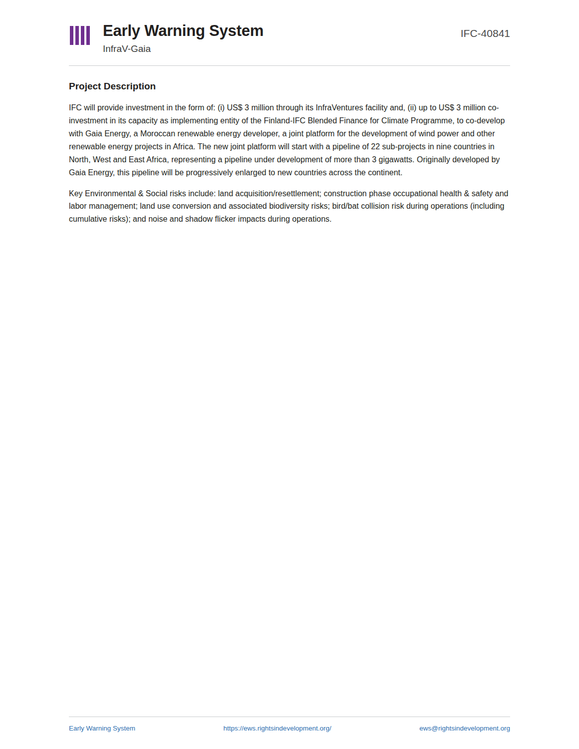Early Warning System
InfraV-Gaia
IFC-40841
Project Description
IFC will provide investment in the form of: (i) US$ 3 million through its InfraVentures facility and, (ii) up to US$ 3 million co-investment in its capacity as implementing entity of the Finland-IFC Blended Finance for Climate Programme, to co-develop with Gaia Energy, a Moroccan renewable energy developer, a joint platform for the development of wind power and other renewable energy projects in Africa. The new joint platform will start with a pipeline of 22 sub-projects in nine countries in North, West and East Africa, representing a pipeline under development of more than 3 gigawatts. Originally developed by Gaia Energy, this pipeline will be progressively enlarged to new countries across the continent.
Key Environmental & Social risks include: land acquisition/resettlement; construction phase occupational health & safety and labor management; land use conversion and associated biodiversity risks; bird/bat collision risk during operations (including cumulative risks); and noise and shadow flicker impacts during operations.
Early Warning System https://ews.rightsindevelopment.org/ ews@rightsindevelopment.org